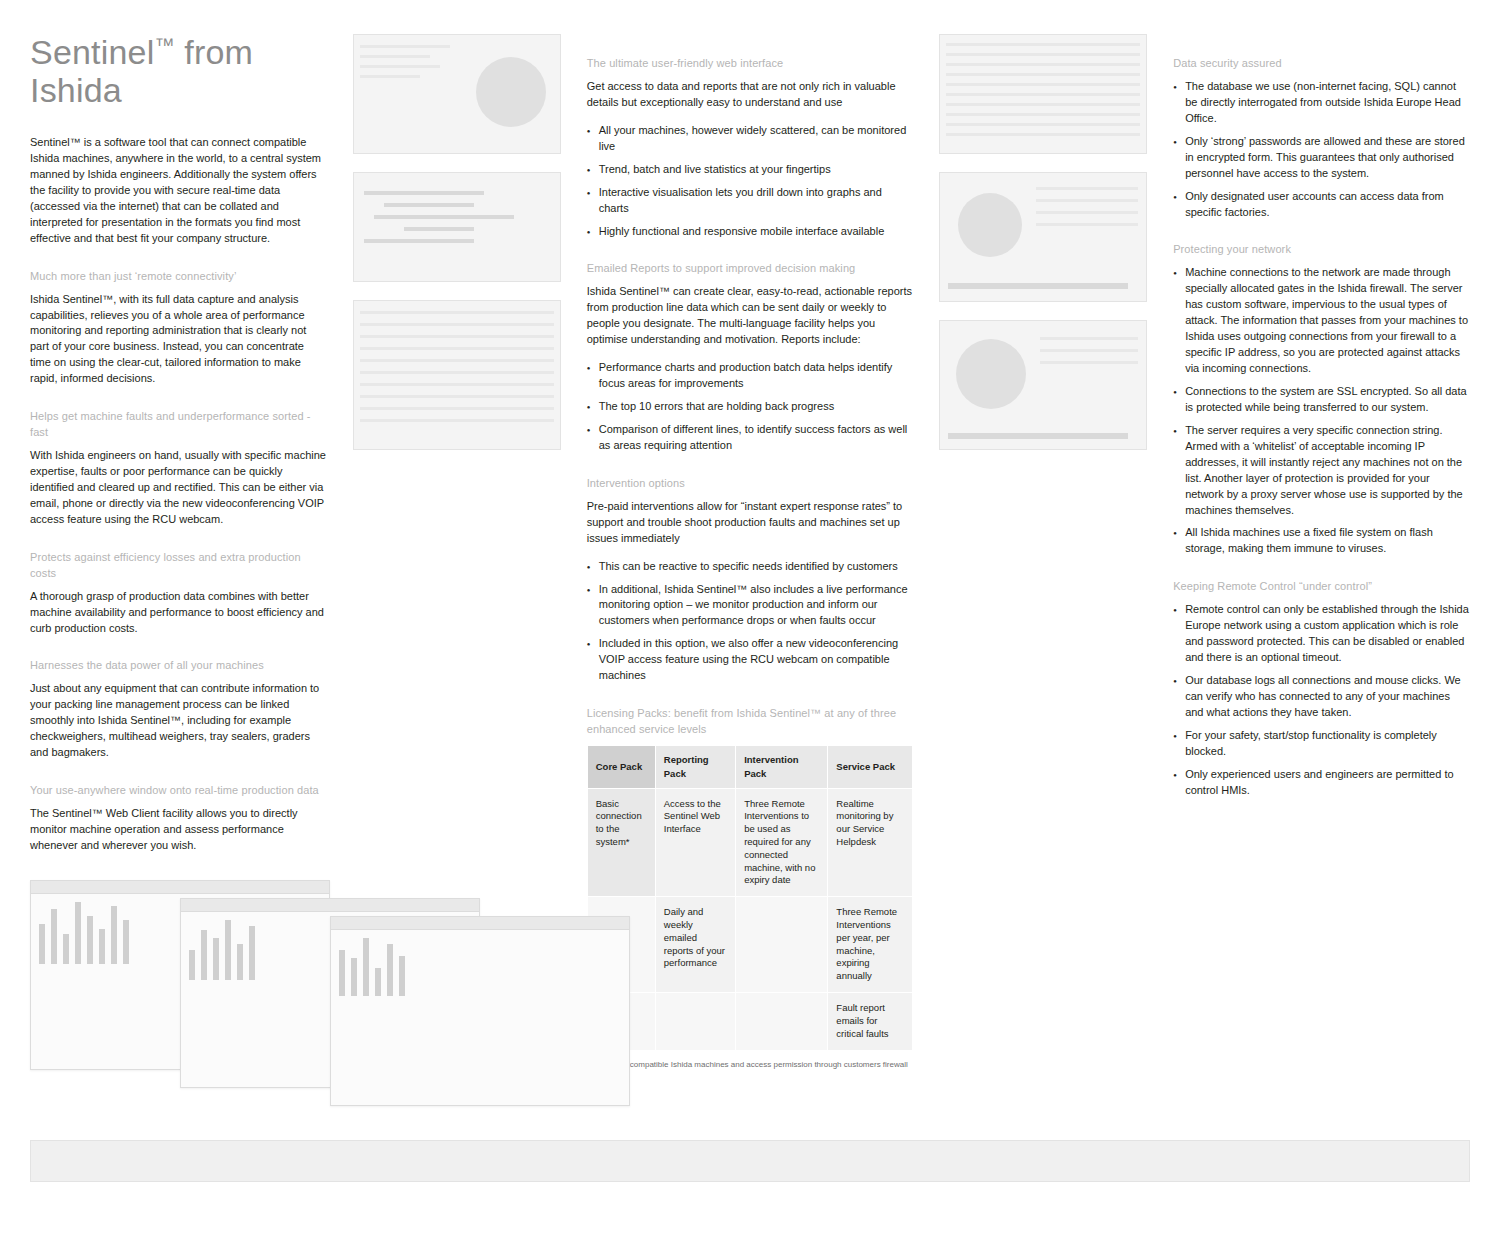Sentinel™ from Ishida
Sentinel™ is a software tool that can connect compatible Ishida machines, anywhere in the world, to a central system manned by Ishida engineers. Additionally the system offers the facility to provide you with secure real-time data (accessed via the internet) that can be collated and interpreted for presentation in the formats you find most effective and that best fit your company structure.
Much more than just ‘remote connectivity’
Ishida Sentinel™, with its full data capture and analysis capabilities, relieves you of a whole area of performance monitoring and reporting administration that is clearly not part of your core business. Instead, you can concentrate time on using the clear-cut, tailored information to make rapid, informed decisions.
Helps get machine faults and underperformance sorted - fast
With Ishida engineers on hand, usually with specific machine expertise, faults or poor performance can be quickly identified and cleared up and rectified. This can be either via email, phone or directly via the new videoconferencing VOIP access feature using the RCU webcam.
Protects against efficiency losses and extra production costs
A thorough grasp of production data combines with better machine availability and performance to boost efficiency and curb production costs.
Harnesses the data power of all your machines
Just about any equipment that can contribute information to your packing line management process can be linked smoothly into Ishida Sentinel™, including for example checkweighers, multihead weighers, tray sealers, graders and bagmakers.
Your use-anywhere window onto real-time production data
The Sentinel™ Web Client facility allows you to directly monitor machine operation and assess performance whenever and wherever you wish.
The ultimate user-friendly web interface
Get access to data and reports that are not only rich in valuable details but exceptionally easy to understand and use
All your machines, however widely scattered, can be monitored live
Trend, batch and live statistics at your fingertips
Interactive visualisation lets you drill down into graphs and charts
Highly functional and responsive mobile interface available
Emailed Reports to support improved decision making
Ishida Sentinel™ can create clear, easy-to-read, actionable reports from production line data which can be sent daily or weekly to people you designate. The multi-language facility helps you optimise understanding and motivation. Reports include:
Performance charts and production batch data helps identify focus areas for improvements
The top 10 errors that are holding back progress
Comparison of different lines, to identify success factors as well as areas requiring attention
Intervention options
Pre-paid interventions allow for “instant expert response rates” to support and trouble shoot production faults and machines set up issues immediately
This can be reactive to specific needs identified by customers
In additional, Ishida Sentinel™ also includes a live performance monitoring option – we monitor production and inform our customers when performance drops or when faults occur
Included in this option, we also offer a new videoconferencing VOIP access feature using the RCU webcam on compatible machines
Licensing Packs: benefit from Ishida Sentinel™ at any of three enhanced service levels
| Core Pack | Reporting Pack | Intervention Pack | Service Pack |
| --- | --- | --- | --- |
| Basic connection to the system* | Access to the Sentinel Web Interface | Three Remote Interventions to be used as required for any connected machine, with no expiry date | Realtime monitoring by our Service Helpdesk |
| | Daily and weekly emailed reports of your performance | | Three Remote Interventions per year, per machine, expiring annually |
| | | | Fault report emails for critical faults |
* Subject to compatible Ishida machines and access permission through customers firewall is required
Data security assured
The database we use (non-internet facing, SQL) cannot be directly interrogated from outside Ishida Europe Head Office.
Only ‘strong’ passwords are allowed and these are stored in encrypted form. This guarantees that only authorised personnel have access to the system.
Only designated user accounts can access data from specific factories.
Protecting your network
Machine connections to the network are made through specially allocated gates in the Ishida firewall. The server has custom software, impervious to the usual types of attack. The information that passes from your machines to Ishida uses outgoing connections from your firewall to a specific IP address, so you are protected against attacks via incoming connections.
Connections to the system are SSL encrypted. So all data is protected while being transferred to our system.
The server requires a very specific connection string. Armed with a ‘whitelist’ of acceptable incoming IP addresses, it will instantly reject any machines not on the list. Another layer of protection is provided for your network by a proxy server whose use is supported by the machines themselves.
All Ishida machines use a fixed file system on flash storage, making them immune to viruses.
Keeping Remote Control “under control”
Remote control can only be established through the Ishida Europe network using a custom application which is role and password protected. This can be disabled or enabled and there is an optional timeout.
Our database logs all connections and mouse clicks. We can verify who has connected to any of your machines and what actions they have taken.
For your safety, start/stop functionality is completely blocked.
Only experienced users and engineers are permitted to control HMIs.